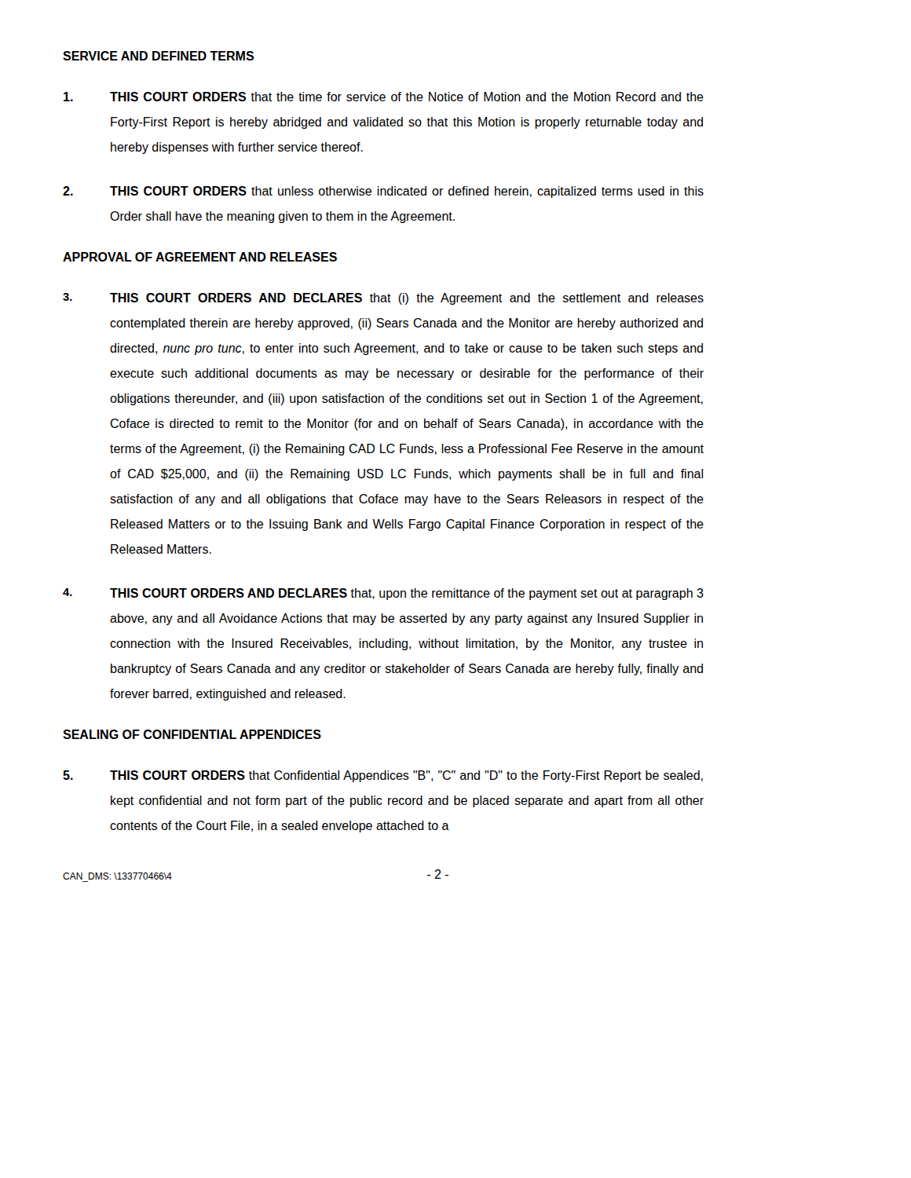SERVICE AND DEFINED TERMS
1.
THIS COURT ORDERS that the time for service of the Notice of Motion and the Motion Record and the Forty-First Report is hereby abridged and validated so that this Motion is properly returnable today and hereby dispenses with further service thereof.
2.
THIS COURT ORDERS that unless otherwise indicated or defined herein, capitalized terms used in this Order shall have the meaning given to them in the Agreement.
APPROVAL OF AGREEMENT AND RELEASES
3.
THIS COURT ORDERS AND DECLARES that (i) the Agreement and the settlement and releases contemplated therein are hereby approved, (ii) Sears Canada and the Monitor are hereby authorized and directed, nunc pro tunc, to enter into such Agreement, and to take or cause to be taken such steps and execute such additional documents as may be necessary or desirable for the performance of their obligations thereunder, and (iii) upon satisfaction of the conditions set out in Section 1 of the Agreement, Coface is directed to remit to the Monitor (for and on behalf of Sears Canada), in accordance with the terms of the Agreement, (i) the Remaining CAD LC Funds, less a Professional Fee Reserve in the amount of CAD $25,000, and (ii) the Remaining USD LC Funds, which payments shall be in full and final satisfaction of any and all obligations that Coface may have to the Sears Releasors in respect of the Released Matters or to the Issuing Bank and Wells Fargo Capital Finance Corporation in respect of the Released Matters.
4.
THIS COURT ORDERS AND DECLARES that, upon the remittance of the payment set out at paragraph 3 above, any and all Avoidance Actions that may be asserted by any party against any Insured Supplier in connection with the Insured Receivables, including, without limitation, by the Monitor, any trustee in bankruptcy of Sears Canada and any creditor or stakeholder of Sears Canada are hereby fully, finally and forever barred, extinguished and released.
SEALING OF CONFIDENTIAL APPENDICES
5.
THIS COURT ORDERS that Confidential Appendices "B", "C" and "D" to the Forty-First Report be sealed, kept confidential and not form part of the public record and be placed separate and apart from all other contents of the Court File, in a sealed envelope attached to a
CAN_DMS: \133770466\4
- 2 -